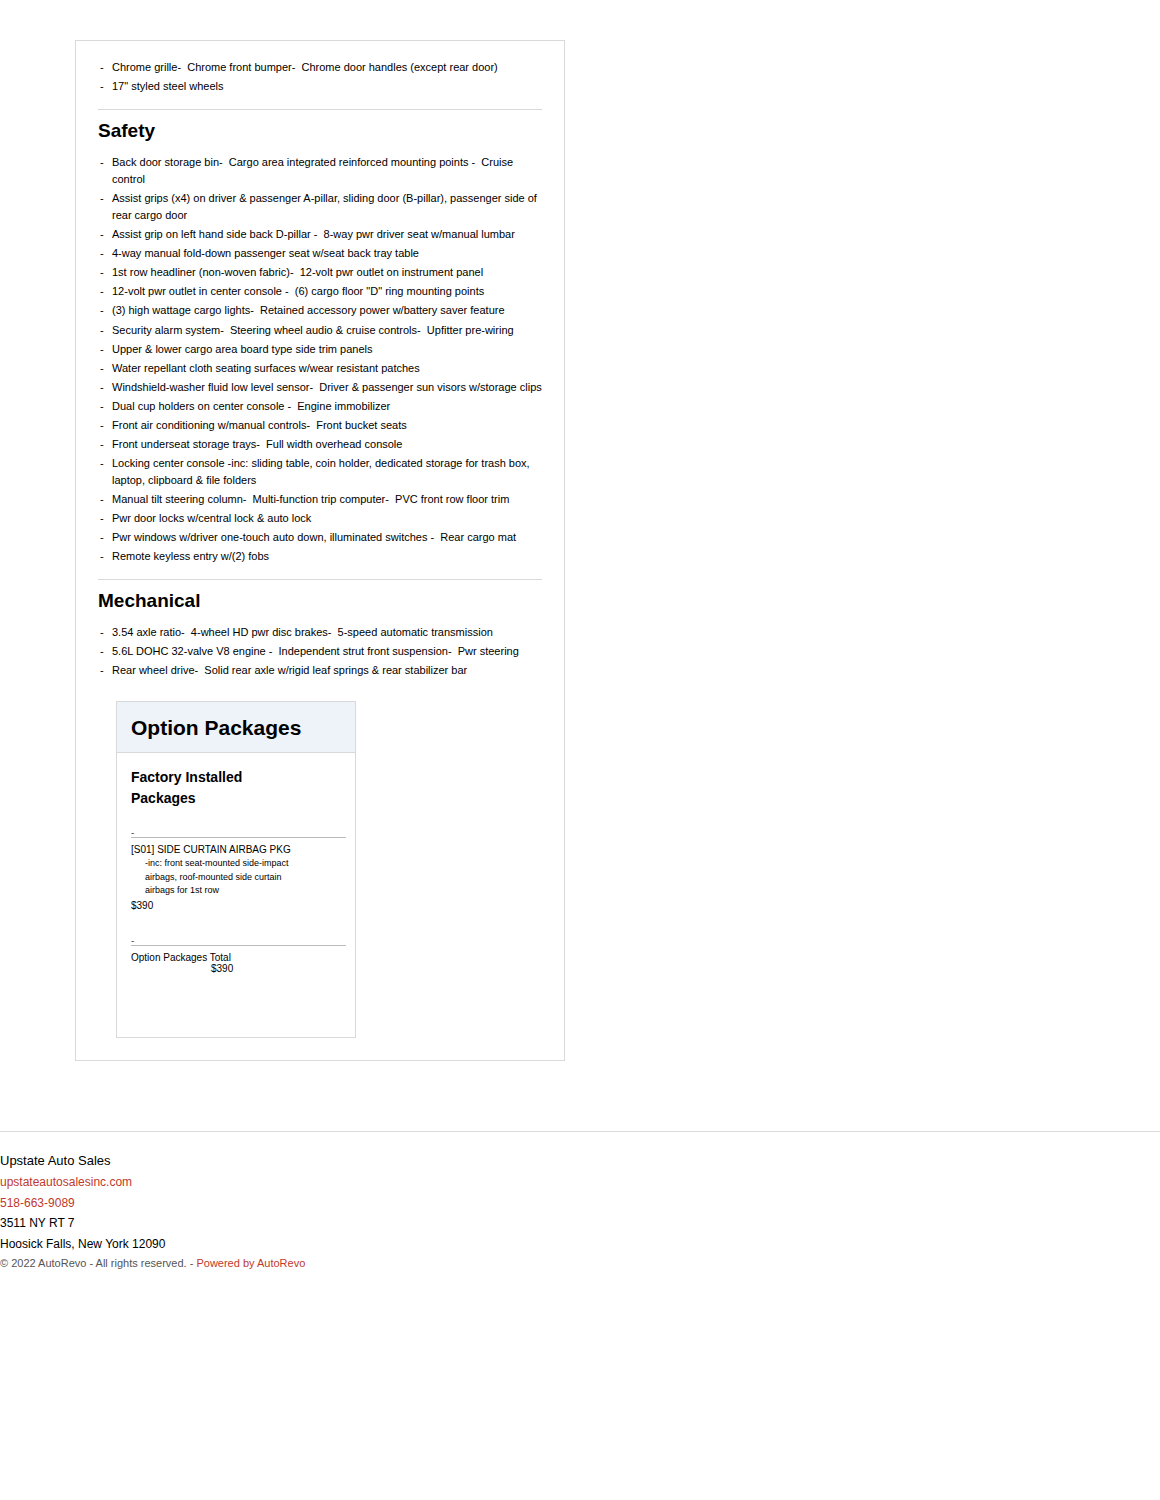Chrome grille- Chrome front bumper- Chrome door handles (except rear door)
17" styled steel wheels
Safety
Back door storage bin- Cargo area integrated reinforced mounting points - Cruise control
Assist grips (x4) on driver & passenger A-pillar, sliding door (B-pillar), passenger side of rear cargo door
Assist grip on left hand side back D-pillar - 8-way pwr driver seat w/manual lumbar
4-way manual fold-down passenger seat w/seat back tray table
1st row headliner (non-woven fabric)- 12-volt pwr outlet on instrument panel
12-volt pwr outlet in center console - (6) cargo floor "D" ring mounting points
(3) high wattage cargo lights- Retained accessory power w/battery saver feature
Security alarm system- Steering wheel audio & cruise controls- Upfitter pre-wiring
Upper & lower cargo area board type side trim panels
Water repellant cloth seating surfaces w/wear resistant patches
Windshield-washer fluid low level sensor- Driver & passenger sun visors w/storage clips
Dual cup holders on center console - Engine immobilizer
Front air conditioning w/manual controls- Front bucket seats
Front underseat storage trays- Full width overhead console
Locking center console -inc: sliding table, coin holder, dedicated storage for trash box, laptop, clipboard & file folders
Manual tilt steering column- Multi-function trip computer- PVC front row floor trim
Pwr door locks w/central lock & auto lock
Pwr windows w/driver one-touch auto down, illuminated switches - Rear cargo mat
Remote keyless entry w/(2) fobs
Mechanical
3.54 axle ratio- 4-wheel HD pwr disc brakes- 5-speed automatic transmission
5.6L DOHC 32-valve V8 engine - Independent strut front suspension- Pwr steering
Rear wheel drive- Solid rear axle w/rigid leaf springs & rear stabilizer bar
Option Packages
Factory Installed
Packages
-
[S01] SIDE CURTAIN AIRBAG PKG
-inc: front seat-mounted side-impact airbags, roof-mounted side curtain airbags for 1st row$390
-
Option Packages Total
$390
Upstate Auto Sales
upstateautosalesinc.com
518-663-9089
3511 NY RT 7
Hoosick Falls, New York 12090
© 2022 AutoRevo - All rights reserved. - Powered by AutoRevo